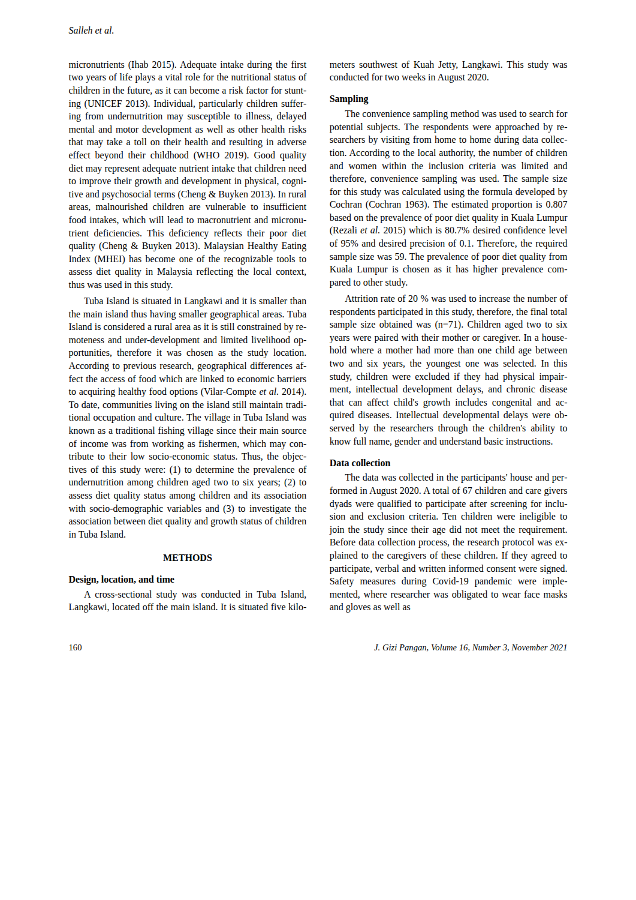Salleh et al.
micronutrients (Ihab 2015). Adequate intake during the first two years of life plays a vital role for the nutritional status of children in the future, as it can become a risk factor for stunting (UNICEF 2013). Individual, particularly children suffering from undernutrition may susceptible to illness, delayed mental and motor development as well as other health risks that may take a toll on their health and resulting in adverse effect beyond their childhood (WHO 2019). Good quality diet may represent adequate nutrient intake that children need to improve their growth and development in physical, cognitive and psychosocial terms (Cheng & Buyken 2013). In rural areas, malnourished children are vulnerable to insufficient food intakes, which will lead to macronutrient and micronutrient deficiencies. This deficiency reflects their poor diet quality (Cheng & Buyken 2013). Malaysian Healthy Eating Index (MHEI) has become one of the recognizable tools to assess diet quality in Malaysia reflecting the local context, thus was used in this study.
Tuba Island is situated in Langkawi and it is smaller than the main island thus having smaller geographical areas. Tuba Island is considered a rural area as it is still constrained by remoteness and under-development and limited livelihood opportunities, therefore it was chosen as the study location. According to previous research, geographical differences affect the access of food which are linked to economic barriers to acquiring healthy food options (Vilar-Compte et al. 2014). To date, communities living on the island still maintain traditional occupation and culture. The village in Tuba Island was known as a traditional fishing village since their main source of income was from working as fishermen, which may contribute to their low socio-economic status. Thus, the objectives of this study were: (1) to determine the prevalence of undernutrition among children aged two to six years; (2) to assess diet quality status among children and its association with socio-demographic variables and (3) to investigate the association between diet quality and growth status of children in Tuba Island.
Methods
Design, location, and time
A cross-sectional study was conducted in Tuba Island, Langkawi, located off the main island. It is situated five kilometers southwest of Kuah Jetty, Langkawi. This study was conducted for two weeks in August 2020.
Sampling
The convenience sampling method was used to search for potential subjects. The respondents were approached by researchers by visiting from home to home during data collection. According to the local authority, the number of children and women within the inclusion criteria was limited and therefore, convenience sampling was used. The sample size for this study was calculated using the formula developed by Cochran (Cochran 1963). The estimated proportion is 0.807 based on the prevalence of poor diet quality in Kuala Lumpur (Rezali et al. 2015) which is 80.7% desired confidence level of 95% and desired precision of 0.1. Therefore, the required sample size was 59. The prevalence of poor diet quality from Kuala Lumpur is chosen as it has higher prevalence compared to other study.
Attrition rate of 20 % was used to increase the number of respondents participated in this study, therefore, the final total sample size obtained was (n=71). Children aged two to six years were paired with their mother or caregiver. In a household where a mother had more than one child age between two and six years, the youngest one was selected. In this study, children were excluded if they had physical impairment, intellectual development delays, and chronic disease that can affect child's growth includes congenital and acquired diseases. Intellectual developmental delays were observed by the researchers through the children's ability to know full name, gender and understand basic instructions.
Data collection
The data was collected in the participants' house and performed in August 2020. A total of 67 children and care givers dyads were qualified to participate after screening for inclusion and exclusion criteria. Ten children were ineligible to join the study since their age did not meet the requirement. Before data collection process, the research protocol was explained to the caregivers of these children. If they agreed to participate, verbal and written informed consent were signed. Safety measures during Covid-19 pandemic were implemented, where researcher was obligated to wear face masks and gloves as well as
160 J. Gizi Pangan, Volume 16, Number 3, November 2021